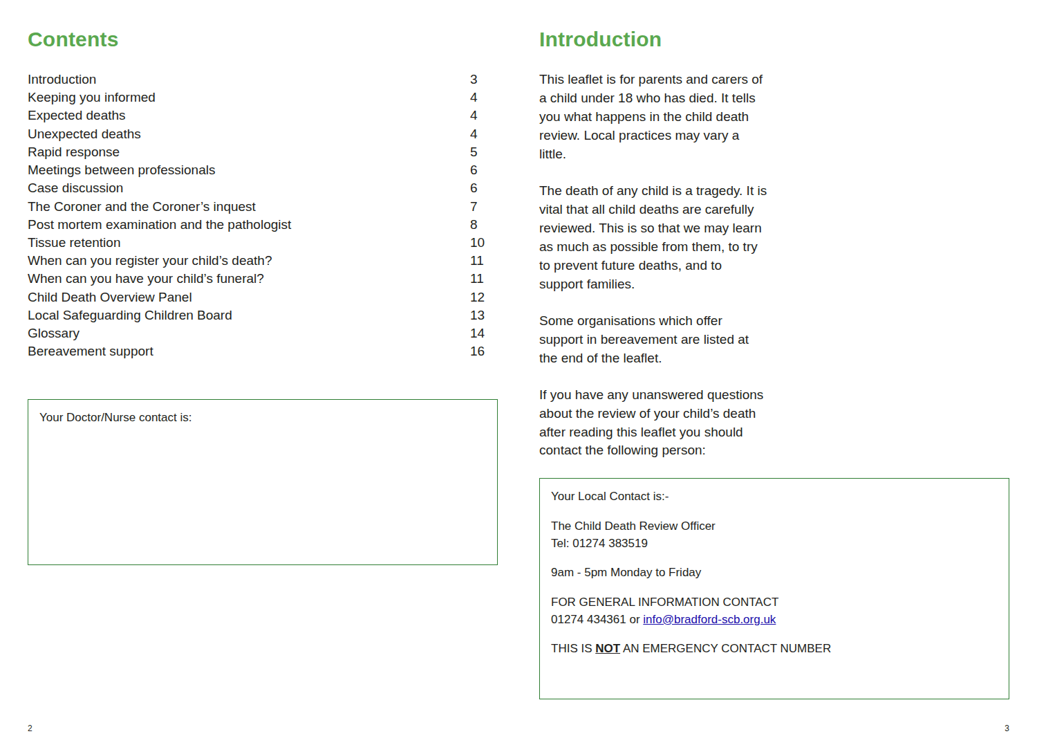Contents
Introduction 3
Keeping you informed 4
Expected deaths 4
Unexpected deaths 4
Rapid response 5
Meetings between professionals 6
Case discussion 6
The Coroner and the Coroner’s inquest 7
Post mortem examination and the pathologist 8
Tissue retention 10
When can you register your child’s death?11
When can you have your child’s funeral?11
Child Death Overview Panel 12
Local Safeguarding Children Board 13
Glossary 14
Bereavement support 16
Your Doctor/Nurse contact is:
2
Introduction
This leaflet is for parents and carers of a child under 18 who has died. It tells you what happens in the child death review. Local practices may vary a little.
The death of any child is a tragedy. It is vital that all child deaths are carefully reviewed. This is so that we may learn as much as possible from them, to try to prevent future deaths, and to support families.
Some organisations which offer support in bereavement are listed at the end of the leaflet.
If you have any unanswered questions about the review of your child’s death after reading this leaflet you should contact the following person:
Your Local Contact is:-
The Child Death Review Officer
Tel: 01274 383519
9am - 5pm Monday to Friday
FOR GENERAL INFORMATION CONTACT
01274 434361 or info@bradford-scb.org.uk
THIS IS NOT AN EMERGENCY CONTACT NUMBER
3